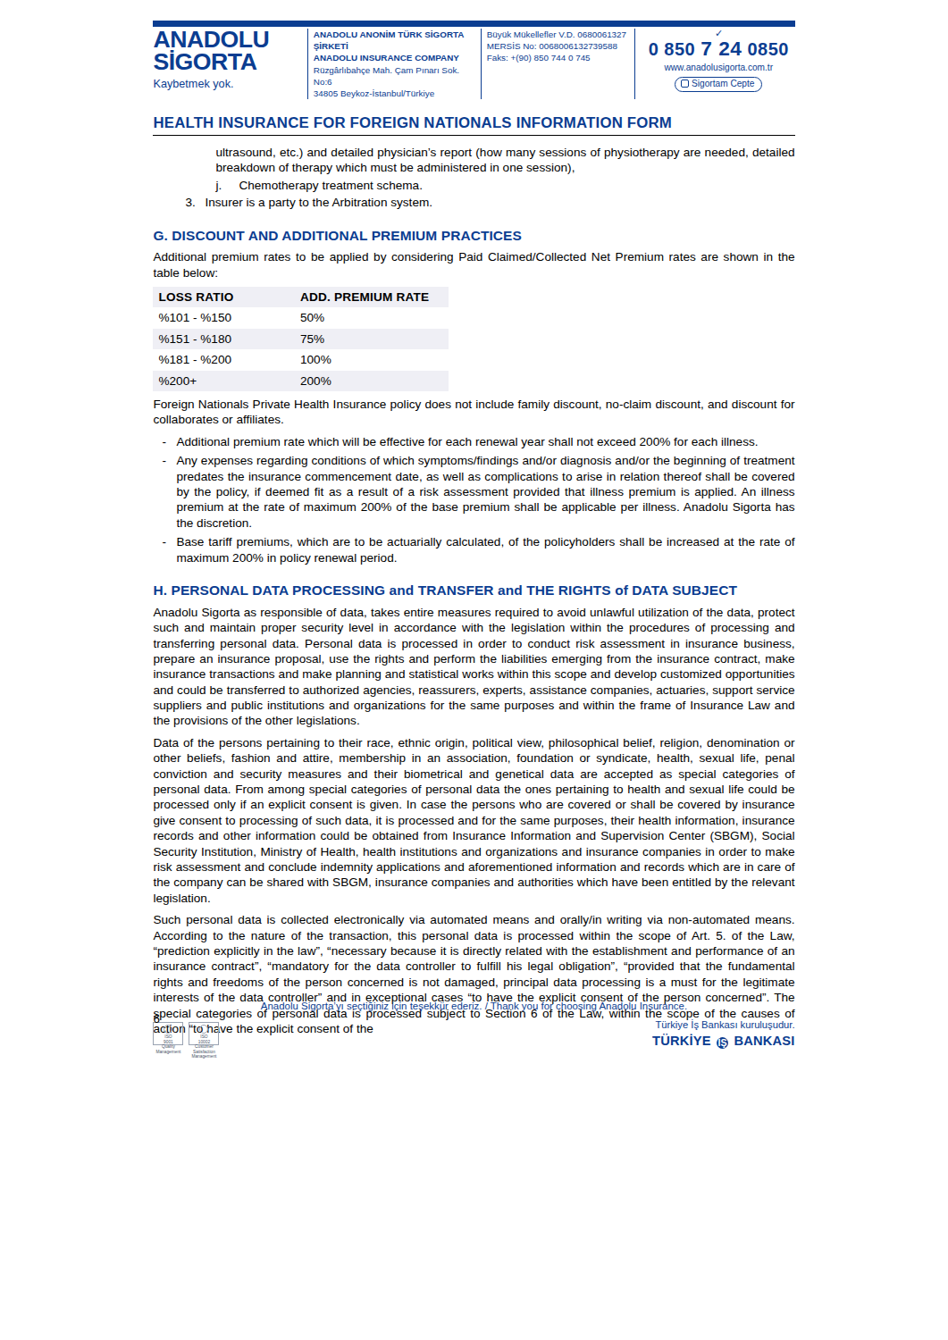ANADOLU
SİGORTA
Kaybetmek yok.
ANADOLU ANONİM TÜRK SİGORTA ŞİRKETİ
ANADOLU INSURANCE COMPANY
Rüzgârlıbahçe Mah. Çam Pınarı Sok. No:6
34805 Beykoz-İstanbul/Türkiye
Büyük Mükellefler V.D. 0680061327
MERSİS No: 0068006132739588
Faks: +(90) 850 744 0 745
✓
0 850 7 24 0850
www.anadolusigorta.com.tr
Sigortam Cepte
HEALTH INSURANCE FOR FOREIGN NATIONALS INFORMATION FORM
ultrasound, etc.) and detailed physician’s report (how many sessions of physiotherapy are needed, detailed breakdown of therapy which must be administered in one session),
j. Chemotherapy treatment schema.
3. Insurer is a party to the Arbitration system.
G. DISCOUNT AND ADDITIONAL PREMIUM PRACTICES
Additional premium rates to be applied by considering Paid Claimed/Collected Net Premium rates are shown in the table below:
| LOSS RATIO | ADD. PREMIUM RATE |
| --- | --- |
| %101 - %150 | 50% |
| %151 - %180 | 75% |
| %181 - %200 | 100% |
| %200+ | 200% |
Foreign Nationals Private Health Insurance policy does not include family discount, no-claim discount, and discount for collaborates or affiliates.
Additional premium rate which will be effective for each renewal year shall not exceed 200% for each illness.
Any expenses regarding conditions of which symptoms/findings and/or diagnosis and/or the beginning of treatment predates the insurance commencement date, as well as complications to arise in relation thereof shall be covered by the policy, if deemed fit as a result of a risk assessment provided that illness premium is applied. An illness premium at the rate of maximum 200% of the base premium shall be applicable per illness. Anadolu Sigorta has the discretion.
Base tariff premiums, which are to be actuarially calculated, of the policyholders shall be increased at the rate of maximum 200% in policy renewal period.
H. PERSONAL DATA PROCESSING and TRANSFER and THE RIGHTS of DATA SUBJECT
Anadolu Sigorta as responsible of data, takes entire measures required to avoid unlawful utilization of the data, protect such and maintain proper security level in accordance with the legislation within the procedures of processing and transferring personal data. Personal data is processed in order to conduct risk assessment in insurance business, prepare an insurance proposal, use the rights and perform the liabilities emerging from the insurance contract, make insurance transactions and make planning and statistical works within this scope and develop customized opportunities and could be transferred to authorized agencies, reassurers, experts, assistance companies, actuaries, support service suppliers and public institutions and organizations for the same purposes and within the frame of Insurance Law and the provisions of the other legislations.
Data of the persons pertaining to their race, ethnic origin, political view, philosophical belief, religion, denomination or other beliefs, fashion and attire, membership in an association, foundation or syndicate, health, sexual life, penal conviction and security measures and their biometrical and genetical data are accepted as special categories of personal data. From among special categories of personal data the ones pertaining to health and sexual life could be processed only if an explicit consent is given. In case the persons who are covered or shall be covered by insurance give consent to processing of such data, it is processed and for the same purposes, their health information, insurance records and other information could be obtained from Insurance Information and Supervision Center (SBGM), Social Security Institution, Ministry of Health, health institutions and organizations and insurance companies in order to make risk assessment and conclude indemnity applications and aforementioned information and records which are in care of the company can be shared with SBGM, insurance companies and authorities which have been entitled by the relevant legislation.
Such personal data is collected electronically via automated means and orally/in writing via non-automated means. According to the nature of the transaction, this personal data is processed within the scope of Art. 5. of the Law, “prediction explicitly in the law”, “necessary because it is directly related with the establishment and performance of an insurance contract”, “mandatory for the data controller to fulfill his legal obligation”, “provided that the fundamental rights and freedoms of the person concerned is not damaged, principal data processing is a must for the legitimate interests of the data controller” and in exceptional cases “to have the explicit consent of the person concerned”. The special categories of personal data is processed subject to Section 6 of the Law, within the scope of the causes of action “to have the explicit consent of the
6
Anadolu Sigorta’yı seçtiğiniz için teşekkür ederiz. / Thank you for choosing Anadolu Insurance.
ISO
9001
Quality
Management
ISO
10002
Customer
Satisfaction
Management
Türkiye İş Bankası kuruluşudur.
TÜRKİYE İŞ BANKASI